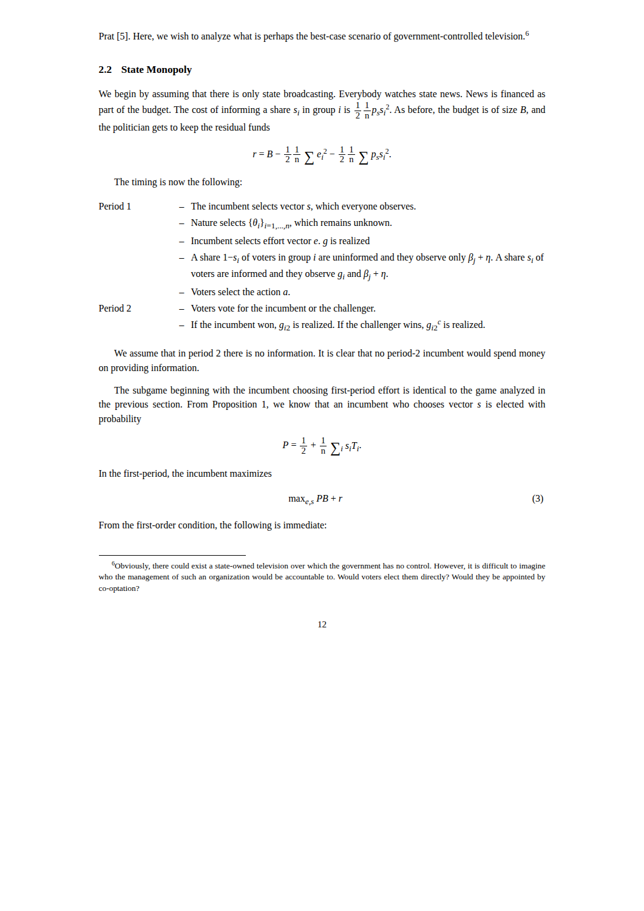Prat [5]. Here, we wish to analyze what is perhaps the best-case scenario of government-controlled television.6
2.2 State Monopoly
We begin by assuming that there is only state broadcasting. Everybody watches state news. News is financed as part of the budget. The cost of informing a share si in group i is 121 n pssi2. As before, the budget is of size B, and the politician gets to keep the residual funds
r = B − 121 n ∑ ei2 − 121 n ∑ pssi2.
The timing is now the following:
| Period 1 | – | The incumbent selects vector s , which everyone observes. |
| | – | Nature selects { θ i } i =1,..., n , which remains unknown. |
| | – | Incumbent selects effort vector e . g is realized |
| | – | A share 1− s i of voters in group i are uninformed and they observe only β j + η . A share s i of voters are informed and they observe g i and β j + η . |
| | – | Voters select the action a . |
| Period 2 | – | Voters vote for the incumbent or the challenger. |
| | – | If the incumbent won, g i 2 is realized. If the challenger wins, g i 2 c is realized. |
We assume that in period 2 there is no information. It is clear that no period-2 incumbent would spend money on providing information.
The subgame beginning with the incumbent choosing first-period effort is identical to the game analyzed in the previous section. From Proposition 1, we know that an incumbent who chooses vector s is elected with probability
P = 12 + 1 n ∑i siTi.
In the first-period, the incumbent maximizes
(3) maxe,s PB + r
From the first-order condition, the following is immediate:
6Obviously, there could exist a state-owned television over which the government has no control. However, it is difficult to imagine who the management of such an organization would be accountable to. Would voters elect them directly? Would they be appointed by co-optation?
12